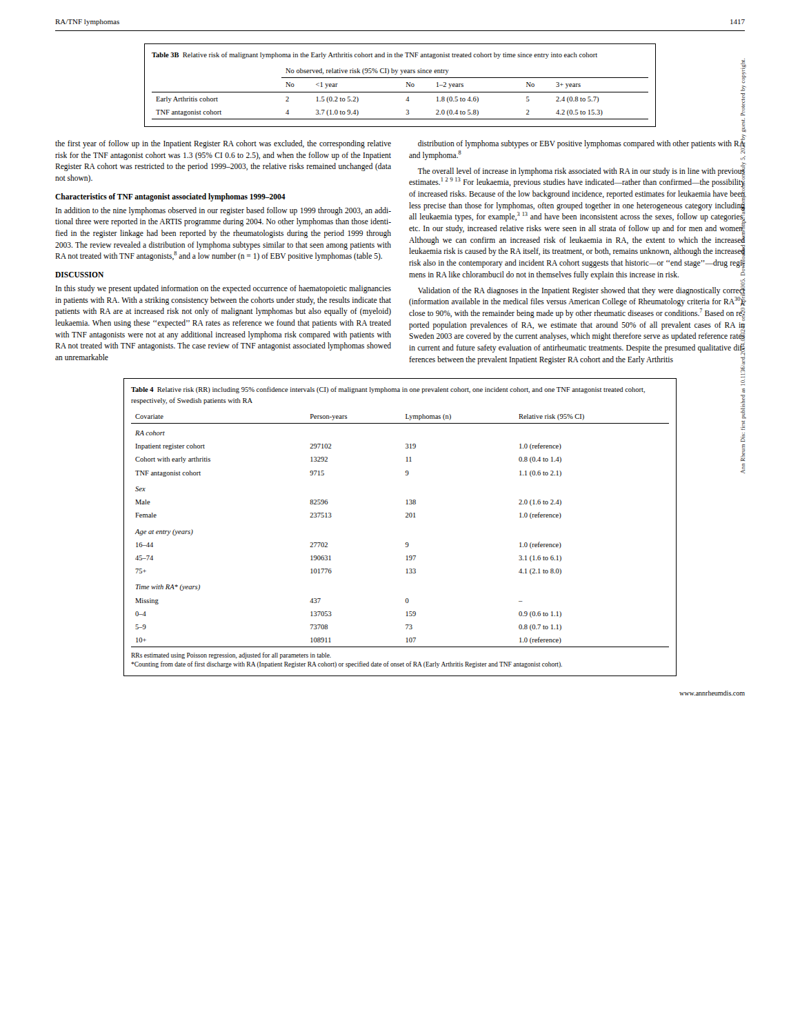RA/TNF lymphomas
1417
Ann Rheum Dis: first published as 10.1136/ard.2004.033241 on 20 April 2005. Downloaded from http://ard.bmj.com/ on July 5, 2022 by guest. Protected by copyright.
Table 3B Relative risk of malignant lymphoma in the Early Arthritis cohort and in the TNF antagonist treated cohort by time since entry into each cohort
| | No observed, relative risk (95% CI) by years since entry |
| --- | --- |
| | No | <1 year | No | 1–2 years | No | 3+ years |
| Early Arthritis cohort | 2 | 1.5 (0.2 to 5.2) | 4 | 1.8 (0.5 to 4.6) | 5 | 2.4 (0.8 to 5.7) |
| TNF antagonist cohort | 4 | 3.7 (1.0 to 9.4) | 3 | 2.0 (0.4 to 5.8) | 2 | 4.2 (0.5 to 15.3) |
the first year of follow up in the Inpatient Register RA cohort was excluded, the corresponding relative risk for the TNF antagonist cohort was 1.3 (95% CI 0.6 to 2.5), and when the follow up of the Inpatient Register RA cohort was restricted to the period 1999–2003, the relative risks remained unchanged (data not shown).
Characteristics of TNF antagonist associated lymphomas 1999–2004
In addition to the nine lymphomas observed in our register based follow up 1999 through 2003, an additional three were reported in the ARTIS programme during 2004. No other lymphomas than those identified in the register linkage had been reported by the rheumatologists during the period 1999 through 2003. The review revealed a distribution of lymphoma subtypes similar to that seen among patients with RA not treated with TNF antagonists,8 and a low number (n = 1) of EBV positive lymphomas (table 5).
Discussion
In this study we present updated information on the expected occurrence of haematopoietic malignancies in patients with RA. With a striking consistency between the cohorts under study, the results indicate that patients with RA are at increased risk not only of malignant lymphomas but also equally of (myeloid) leukaemia. When using these ‘‘expected’’ RA rates as reference we found that patients with RA treated with TNF antagonists were not at any additional increased lymphoma risk compared with patients with RA not treated with TNF antagonists. The case review of TNF antagonist associated lymphomas showed an unremarkable
distribution of lymphoma subtypes or EBV positive lymphomas compared with other patients with RA and lymphoma.8
The overall level of increase in lymphoma risk associated with RA in our study is in line with previous estimates.1 2 9 13 For leukaemia, previous studies have indicated—rather than confirmed—the possibility of increased risks. Because of the low background incidence, reported estimates for leukaemia have been less precise than those for lymphomas, often grouped together in one heterogeneous category including all leukaemia types, for example,3 13 and have been inconsistent across the sexes, follow up categories, etc. In our study, increased relative risks were seen in all strata of follow up and for men and women. Although we can confirm an increased risk of leukaemia in RA, the extent to which the increased leukaemia risk is caused by the RA itself, its treatment, or both, remains unknown, although the increased risk also in the contemporary and incident RA cohort suggests that historic—or ‘‘end stage’’—drug regimens in RA like chlorambucil do not in themselves fully explain this increase in risk.
Validation of the RA diagnoses in the Inpatient Register showed that they were diagnostically correct (information available in the medical files versus American College of Rheumatology criteria for RA30), close to 90%, with the remainder being made up by other rheumatic diseases or conditions.7 Based on reported population prevalences of RA, we estimate that around 50% of all prevalent cases of RA in Sweden 2003 are covered by the current analyses, which might therefore serve as updated reference rates in current and future safety evaluation of antirheumatic treatments. Despite the presumed qualitative differences between the prevalent Inpatient Register RA cohort and the Early Arthritis
Table 4 Relative risk (RR) including 95% confidence intervals (CI) of malignant lymphoma in one prevalent cohort, one incident cohort, and one TNF antagonist treated cohort, respectively, of Swedish patients with RA
| Covariate | Person-years | Lymphomas (n) | Relative risk (95% CI) |
| --- | --- | --- | --- |
| RA cohort |
| Inpatient register cohort | 297102 | 319 | 1.0 (reference) |
| Cohort with early arthritis | 13292 | 11 | 0.8 (0.4 to 1.4) |
| TNF antagonist cohort | 9715 | 9 | 1.1 (0.6 to 2.1) |
| Sex |
| Male | 82596 | 138 | 2.0 (1.6 to 2.4) |
| Female | 237513 | 201 | 1.0 (reference) |
| Age at entry (years) |
| 16–44 | 27702 | 9 | 1.0 (reference) |
| 45–74 | 190631 | 197 | 3.1 (1.6 to 6.1) |
| 75+ | 101776 | 133 | 4.1 (2.1 to 8.0) |
| Time with RA* (years) |
| Missing | 437 | 0 | – |
| 0–4 | 137053 | 159 | 0.9 (0.6 to 1.1) |
| 5–9 | 73708 | 73 | 0.8 (0.7 to 1.1) |
| 10+ | 108911 | 107 | 1.0 (reference) |
RRs estimated using Poisson regression, adjusted for all parameters in table.
*Counting from date of first discharge with RA (Inpatient Register RA cohort) or specified date of onset of RA (Early Arthritis Register and TNF antagonist cohort).
www.annrheumdis.com